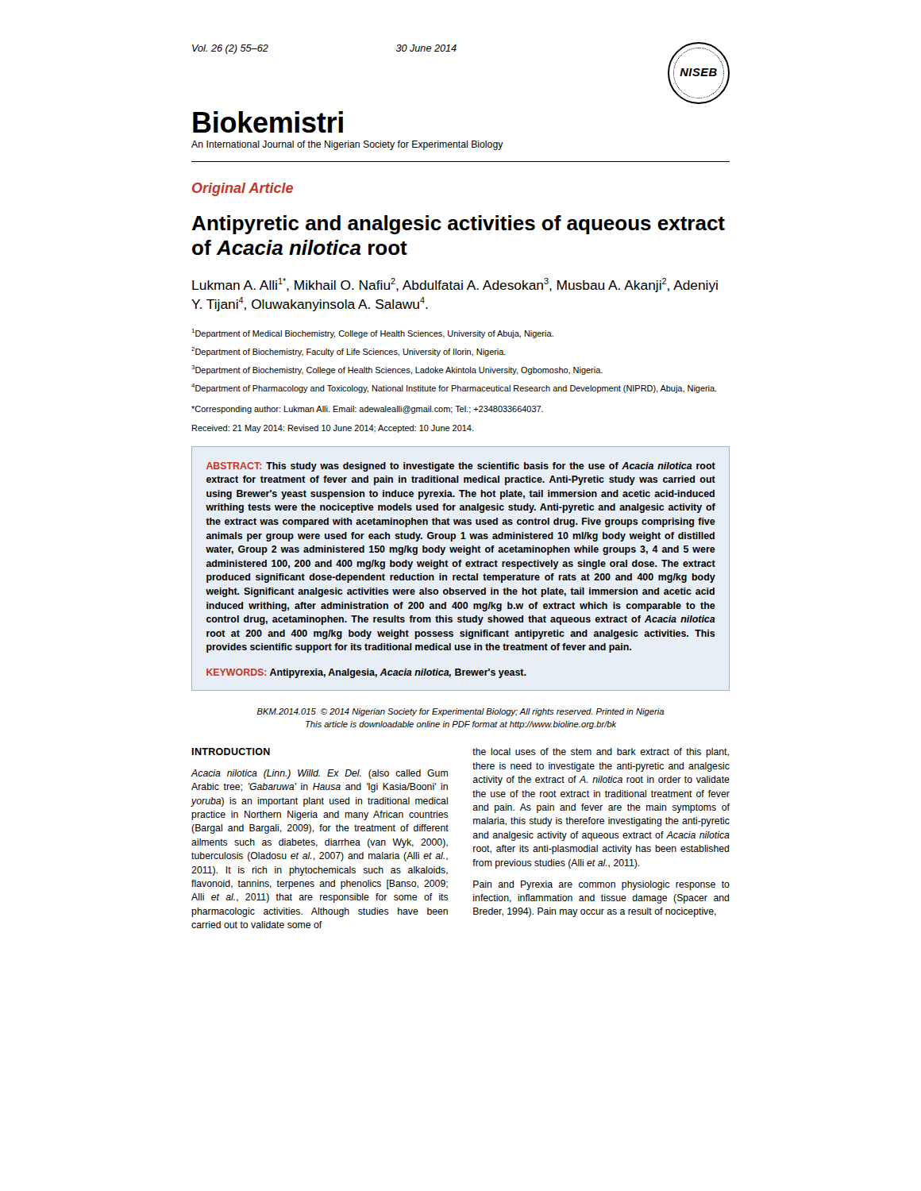Vol. 26 (2) 55–62
30 June 2014
NISEB
Biokemistri
An International Journal of the Nigerian Society for Experimental Biology
Original Article
Antipyretic and analgesic activities of aqueous extract of Acacia nilotica root
Lukman A. Alli1*, Mikhail O. Nafiu2, Abdulfatai A. Adesokan3, Musbau A. Akanji2, Adeniyi Y. Tijani4, Oluwakanyinsola A. Salawu4.
1Department of Medical Biochemistry, College of Health Sciences, University of Abuja, Nigeria.
2Department of Biochemistry, Faculty of Life Sciences, University of Ilorin, Nigeria.
3Department of Biochemistry, College of Health Sciences, Ladoke Akintola University, Ogbomosho, Nigeria.
4Department of Pharmacology and Toxicology, National Institute for Pharmaceutical Research and Development (NIPRD), Abuja, Nigeria.
*Corresponding author: Lukman Alli. Email: adewalealli@gmail.com; Tel.; +2348033664037.
Received: 21 May 2014: Revised 10 June 2014; Accepted: 10 June 2014.
ABSTRACT: This study was designed to investigate the scientific basis for the use of Acacia nilotica root extract for treatment of fever and pain in traditional medical practice. Anti-Pyretic study was carried out using Brewer's yeast suspension to induce pyrexia. The hot plate, tail immersion and acetic acid-induced writhing tests were the nociceptive models used for analgesic study. Anti-pyretic and analgesic activity of the extract was compared with acetaminophen that was used as control drug. Five groups comprising five animals per group were used for each study. Group 1 was administered 10 ml/kg body weight of distilled water, Group 2 was administered 150 mg/kg body weight of acetaminophen while groups 3, 4 and 5 were administered 100, 200 and 400 mg/kg body weight of extract respectively as single oral dose. The extract produced significant dose-dependent reduction in rectal temperature of rats at 200 and 400 mg/kg body weight. Significant analgesic activities were also observed in the hot plate, tail immersion and acetic acid induced writhing, after administration of 200 and 400 mg/kg b.w of extract which is comparable to the control drug, acetaminophen. The results from this study showed that aqueous extract of Acacia nilotica root at 200 and 400 mg/kg body weight possess significant antipyretic and analgesic activities. This provides scientific support for its traditional medical use in the treatment of fever and pain.
KEYWORDS: Antipyrexia, Analgesia, Acacia nilotica, Brewer's yeast.
BKM.2014.015 © 2014 Nigerian Society for Experimental Biology; All rights reserved. Printed in Nigeria
This article is downloadable online in PDF format at http://www.bioline.org.br/bk
INTRODUCTION
Acacia nilotica (Linn.) Willd. Ex Del. (also called Gum Arabic tree; 'Gabaruwa' in Hausa and 'Igi Kasia/Booni' in yoruba) is an important plant used in traditional medical practice in Northern Nigeria and many African countries (Bargal and Bargali, 2009), for the treatment of different ailments such as diabetes, diarrhea (van Wyk, 2000), tuberculosis (Oladosu et al., 2007) and malaria (Alli et al., 2011). It is rich in phytochemicals such as alkaloids, flavonoid, tannins, terpenes and phenolics [Banso, 2009; Alli et al., 2011) that are responsible for some of its pharmacologic activities. Although studies have been carried out to validate some of
the local uses of the stem and bark extract of this plant, there is need to investigate the anti-pyretic and analgesic activity of the extract of A. nilotica root in order to validate the use of the root extract in traditional treatment of fever and pain. As pain and fever are the main symptoms of malaria, this study is therefore investigating the anti-pyretic and analgesic activity of aqueous extract of Acacia nilotica root, after its anti-plasmodial activity has been established from previous studies (Alli et al., 2011).
Pain and Pyrexia are common physiologic response to infection, inflammation and tissue damage (Spacer and Breder, 1994). Pain may occur as a result of nociceptive,